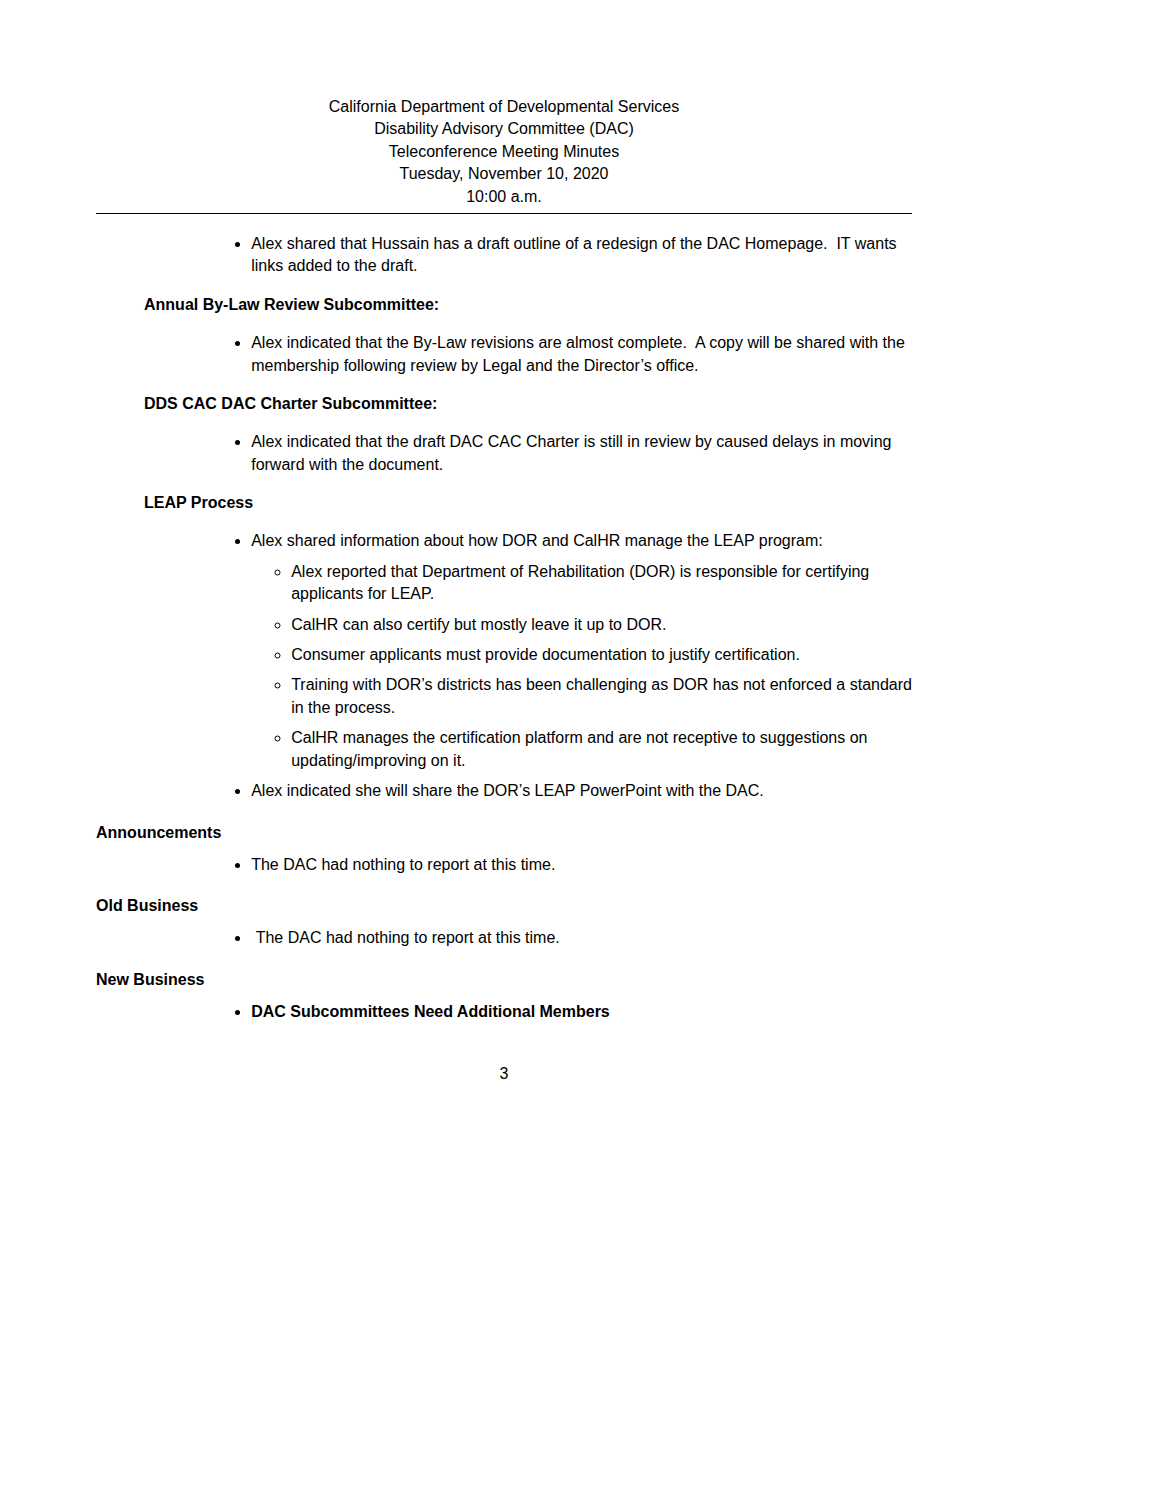California Department of Developmental Services
Disability Advisory Committee (DAC)
Teleconference Meeting Minutes
Tuesday, November 10, 2020
10:00 a.m.
Alex shared that Hussain has a draft outline of a redesign of the DAC Homepage. IT wants links added to the draft.
Annual By-Law Review Subcommittee:
Alex indicated that the By-Law revisions are almost complete. A copy will be shared with the membership following review by Legal and the Director’s office.
DDS CAC DAC Charter Subcommittee:
Alex indicated that the draft DAC CAC Charter is still in review by caused delays in moving forward with the document.
LEAP Process
Alex shared information about how DOR and CalHR manage the LEAP program:
Alex reported that Department of Rehabilitation (DOR) is responsible for certifying applicants for LEAP.
CalHR can also certify but mostly leave it up to DOR.
Consumer applicants must provide documentation to justify certification.
Training with DOR’s districts has been challenging as DOR has not enforced a standard in the process.
CalHR manages the certification platform and are not receptive to suggestions on updating/improving on it.
Alex indicated she will share the DOR’s LEAP PowerPoint with the DAC.
Announcements
The DAC had nothing to report at this time.
Old Business
The DAC had nothing to report at this time.
New Business
DAC Subcommittees Need Additional Members
3